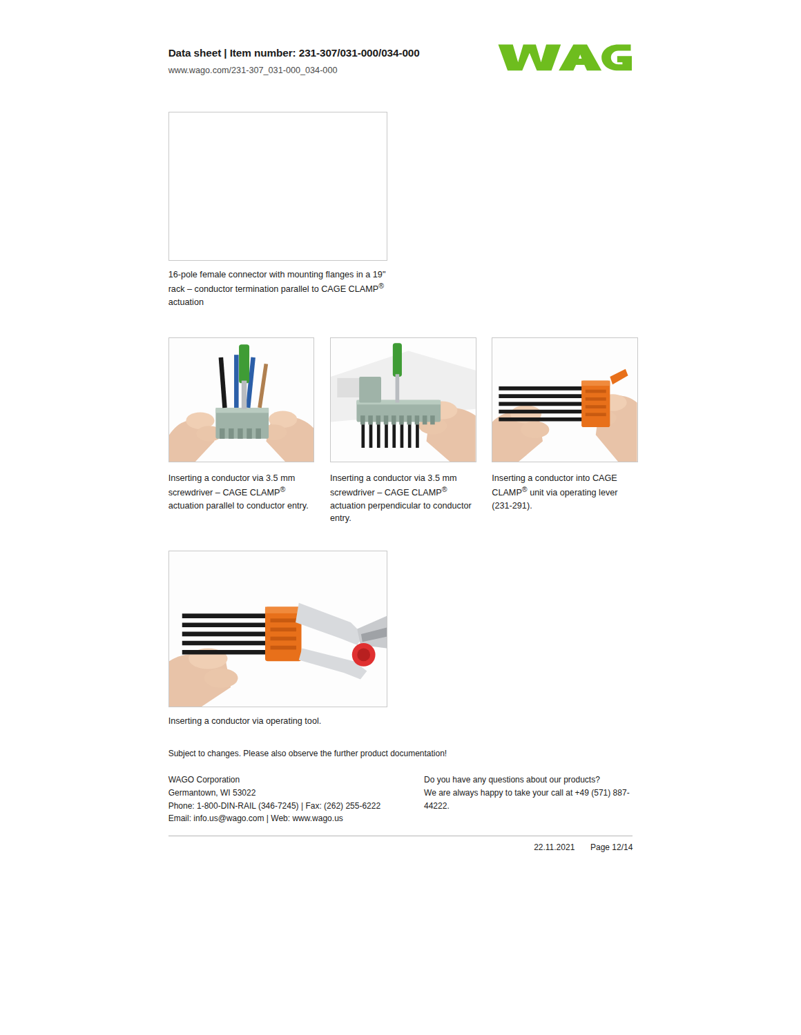Data sheet | Item number: 231-307/031-000/034-000
www.wago.com/231-307_031-000_034-000
16-pole female connector with mounting flanges in a 19" rack – conductor termination parallel to CAGE CLAMP® actuation
Inserting a conductor via 3.5 mm screwdriver – CAGE CLAMP® actuation parallel to conductor entry.
Inserting a conductor via 3.5 mm screwdriver – CAGE CLAMP® actuation perpendicular to conductor entry.
Inserting a conductor into CAGE CLAMP® unit via operating lever (231-291).
Inserting a conductor via operating tool.
Subject to changes. Please also observe the further product documentation!
WAGO Corporation
Germantown, WI 53022
Phone: 1-800-DIN-RAIL (346-7245) | Fax: (262) 255-6222
Email: info.us@wago.com | Web: www.wago.us
Do you have any questions about our products?
We are always happy to take your call at +49 (571) 887-44222.
22.11.2021 Page 12/14